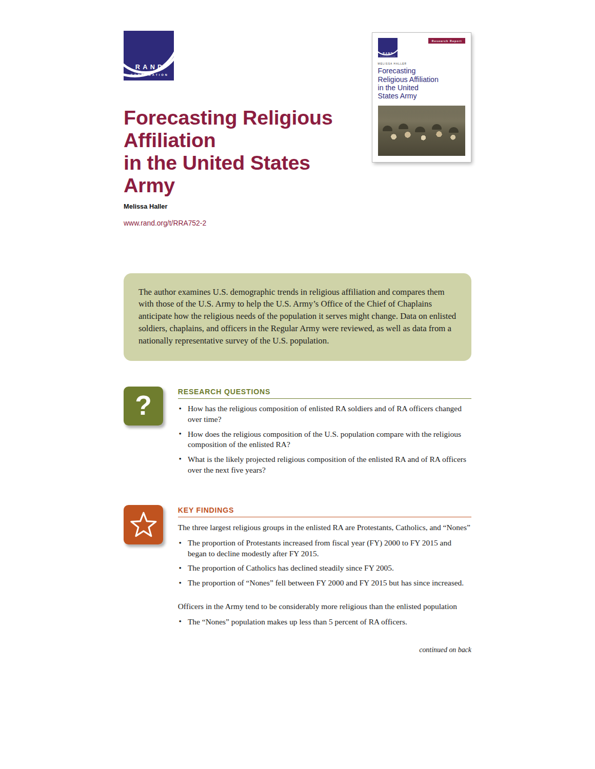RAND
CORPORATION
Forecasting Religious Affiliation
in the United States Army
Melissa Haller
www.rand.org/t/RRA752-2
RAND
CORPORATION
Research Report
Melissa Haller
Forecasting
Religious Affiliation
in the United
States Army
The author examines U.S. demographic trends in religious affiliation and compares them with those of the U.S. Army to help the U.S. Army’s Office of the Chief of Chaplains anticipate how the religious needs of the population it serves might change. Data on enlisted soldiers, chaplains, and officers in the Regular Army were reviewed, as well as data from a nationally representative survey of the U.S. population.
?
Research Questions
How has the religious composition of enlisted RA soldiers and of RA officers changed over time?
How does the religious composition of the U.S. population compare with the religious composition of the enlisted RA?
What is the likely projected religious composition of the enlisted RA and of RA officers over the next five years?
Key Findings
The three largest religious groups in the enlisted RA are Protestants, Catholics, and “Nones”
The proportion of Protestants increased from fiscal year (FY) 2000 to FY 2015 and began to decline modestly after FY 2015.
The proportion of Catholics has declined steadily since FY 2005.
The proportion of “Nones” fell between FY 2000 and FY 2015 but has since increased.
Officers in the Army tend to be considerably more religious than the enlisted population
The “Nones” population makes up less than 5 percent of RA officers.
continued on back